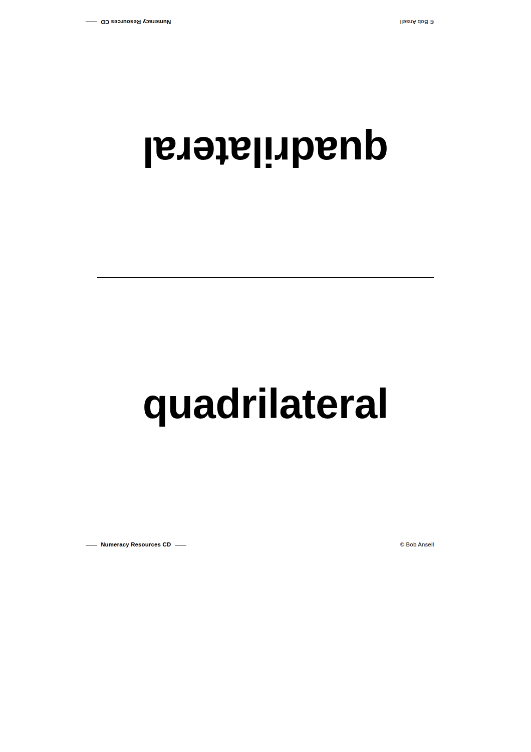© Bob Ansell Numeracy Resources CD
quadrilateral
quadrilateral
Numeracy Resources CD © Bob Ansell